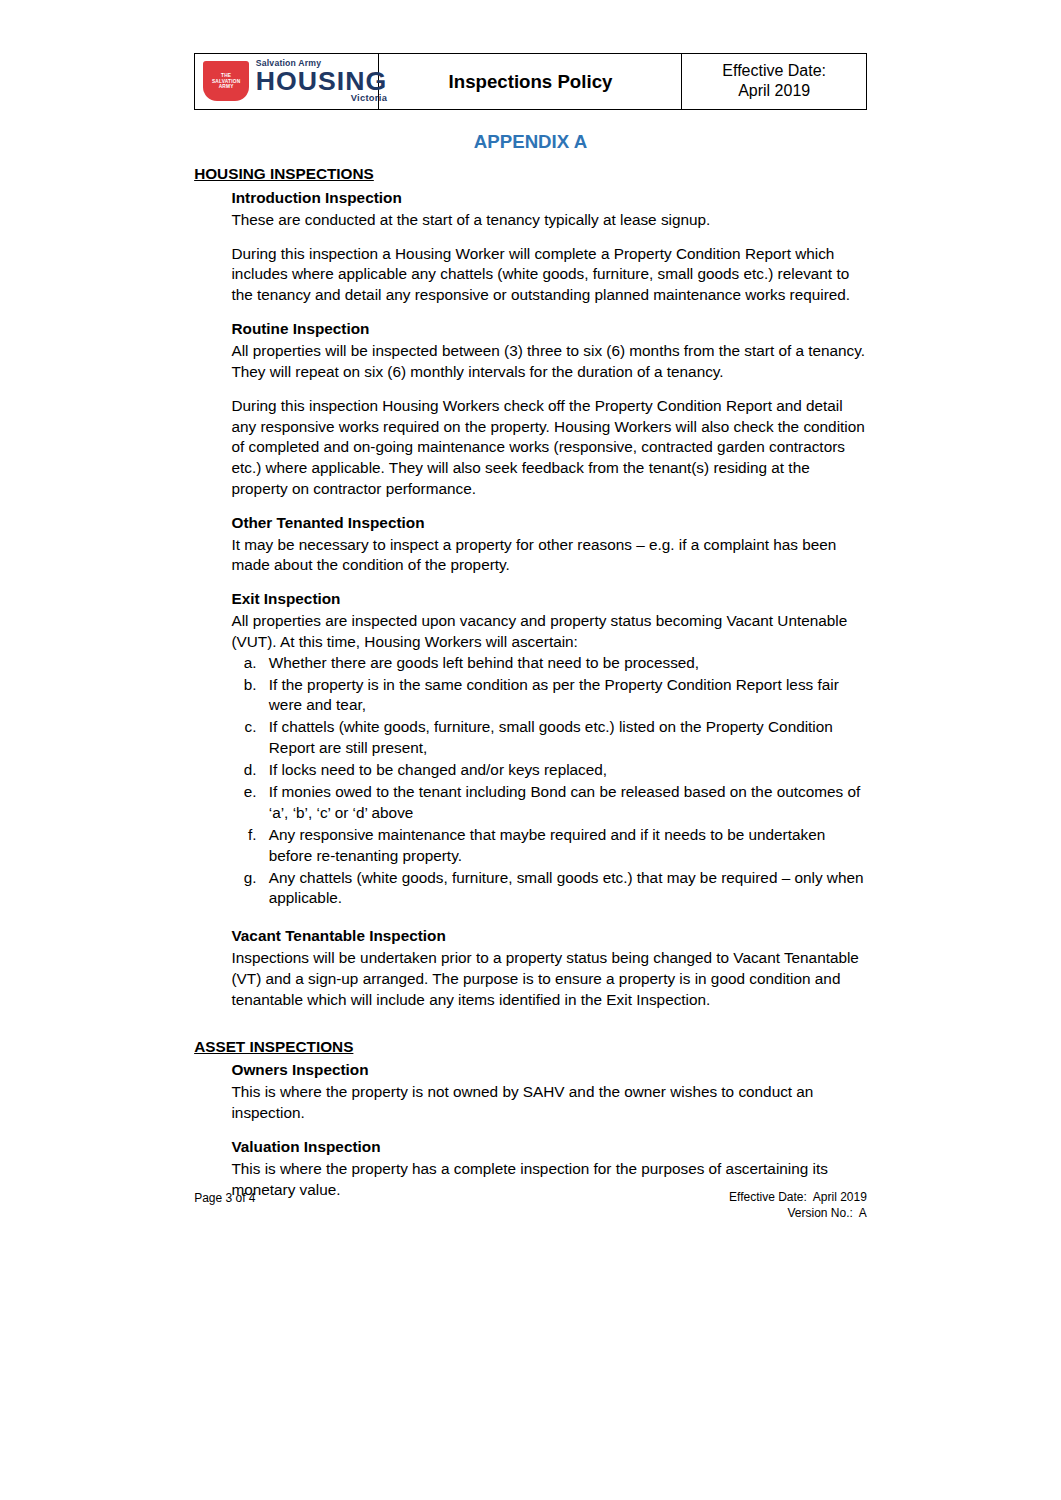| Salvation Army HOUSING Victoria | Inspections Policy | Effective Date: April 2019 |
APPENDIX A
HOUSING INSPECTIONS
Introduction Inspection
These are conducted at the start of a tenancy typically at lease signup.
During this inspection a Housing Worker will complete a Property Condition Report which includes where applicable any chattels (white goods, furniture, small goods etc.) relevant to the tenancy and detail any responsive or outstanding planned maintenance works required.
Routine Inspection
All properties will be inspected between (3) three to six (6) months from the start of a tenancy. They will repeat on six (6) monthly intervals for the duration of a tenancy.
During this inspection Housing Workers check off the Property Condition Report and detail any responsive works required on the property. Housing Workers will also check the condition of completed and on-going maintenance works (responsive, contracted garden contractors etc.) where applicable. They will also seek feedback from the tenant(s) residing at the property on contractor performance.
Other Tenanted Inspection
It may be necessary to inspect a property for other reasons – e.g. if a complaint has been made about the condition of the property.
Exit Inspection
All properties are inspected upon vacancy and property status becoming Vacant Untenable (VUT). At this time, Housing Workers will ascertain:
Whether there are goods left behind that need to be processed,
If the property is in the same condition as per the Property Condition Report less fair were and tear,
If chattels (white goods, furniture, small goods etc.) listed on the Property Condition Report are still present,
If locks need to be changed and/or keys replaced,
If monies owed to the tenant including Bond can be released based on the outcomes of ‘a’, ‘b’, ‘c’ or ‘d’ above
Any responsive maintenance that maybe required and if it needs to be undertaken before re-tenanting property.
Any chattels (white goods, furniture, small goods etc.) that may be required – only when applicable.
Vacant Tenantable Inspection
Inspections will be undertaken prior to a property status being changed to Vacant Tenantable (VT) and a sign-up arranged. The purpose is to ensure a property is in good condition and tenantable which will include any items identified in the Exit Inspection.
ASSET INSPECTIONS
Owners Inspection
This is where the property is not owned by SAHV and the owner wishes to conduct an inspection.
Valuation Inspection
This is where the property has a complete inspection for the purposes of ascertaining its monetary value.
Page 3 of 4
Effective Date: April 2019
Version No.: A